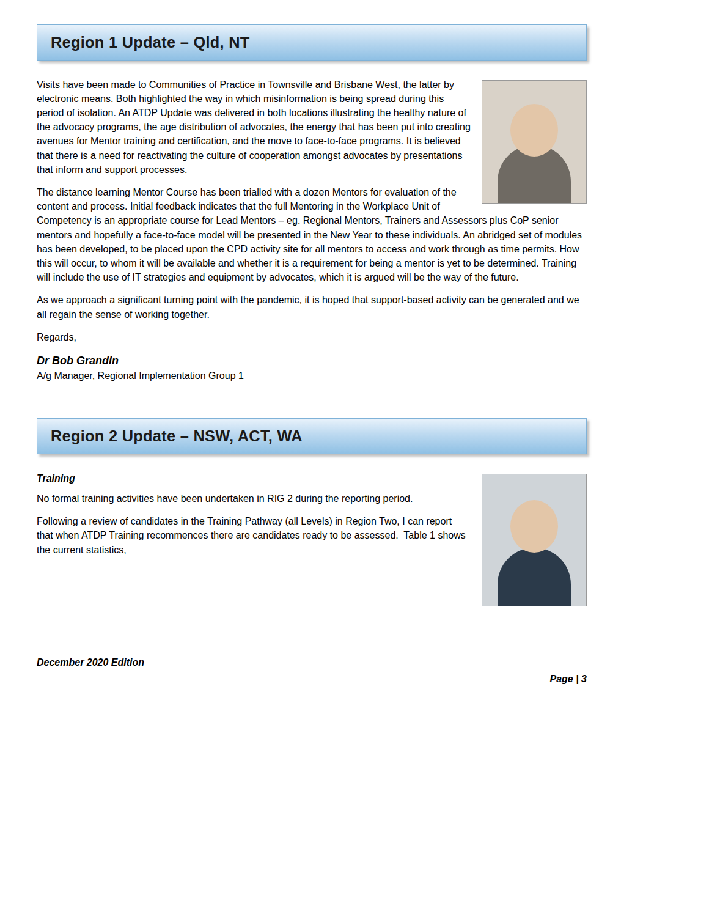Region 1 Update – Qld, NT
Visits have been made to Communities of Practice in Townsville and Brisbane West, the latter by electronic means. Both highlighted the way in which misinformation is being spread during this period of isolation. An ATDP Update was delivered in both locations illustrating the healthy nature of the advocacy programs, the age distribution of advocates, the energy that has been put into creating avenues for Mentor training and certification, and the move to face-to-face programs. It is believed that there is a need for reactivating the culture of cooperation amongst advocates by presentations that inform and support processes.
The distance learning Mentor Course has been trialled with a dozen Mentors for evaluation of the content and process. Initial feedback indicates that the full Mentoring in the Workplace Unit of Competency is an appropriate course for Lead Mentors – eg. Regional Mentors, Trainers and Assessors plus CoP senior mentors and hopefully a face-to-face model will be presented in the New Year to these individuals. An abridged set of modules has been developed, to be placed upon the CPD activity site for all mentors to access and work through as time permits. How this will occur, to whom it will be available and whether it is a requirement for being a mentor is yet to be determined. Training will include the use of IT strategies and equipment by advocates, which it is argued will be the way of the future.
As we approach a significant turning point with the pandemic, it is hoped that support-based activity can be generated and we all regain the sense of working together.
Regards,
Dr Bob Grandin
A/g Manager, Regional Implementation Group 1
Region 2 Update – NSW, ACT, WA
Training
No formal training activities have been undertaken in RIG 2 during the reporting period.
Following a review of candidates in the Training Pathway (all Levels) in Region Two, I can report that when ATDP Training recommences there are candidates ready to be assessed. Table 1 shows the current statistics,
December 2020 Edition
Page | 3